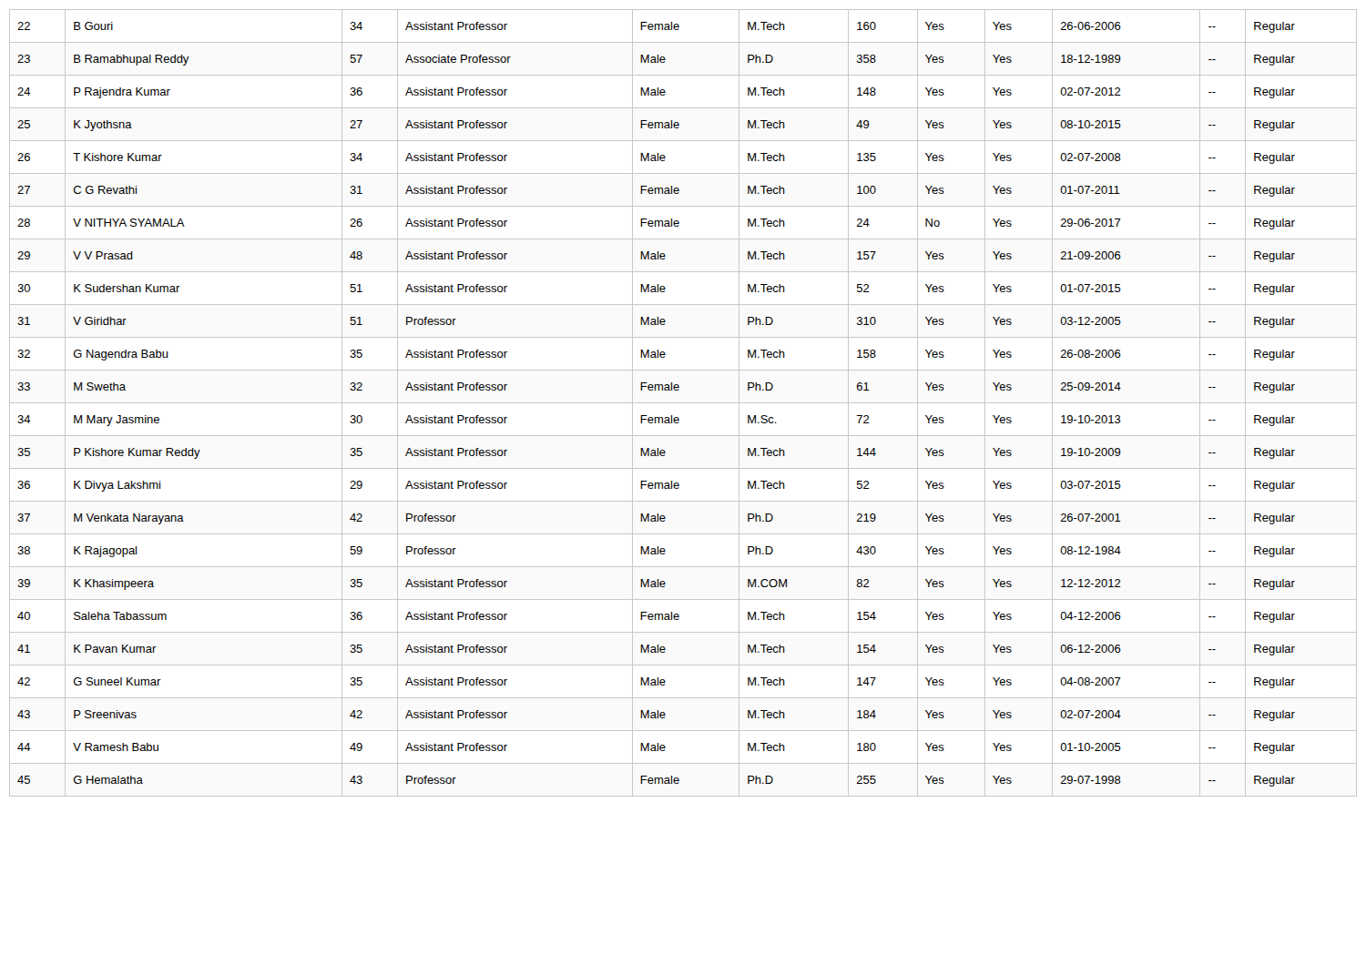| 22 | B Gouri | 34 | Assistant Professor | Female | M.Tech | 160 | Yes | Yes | 26-06-2006 | -- | Regular |
| 23 | B Ramabhupal Reddy | 57 | Associate Professor | Male | Ph.D | 358 | Yes | Yes | 18-12-1989 | -- | Regular |
| 24 | P Rajendra Kumar | 36 | Assistant Professor | Male | M.Tech | 148 | Yes | Yes | 02-07-2012 | -- | Regular |
| 25 | K Jyothsna | 27 | Assistant Professor | Female | M.Tech | 49 | Yes | Yes | 08-10-2015 | -- | Regular |
| 26 | T Kishore Kumar | 34 | Assistant Professor | Male | M.Tech | 135 | Yes | Yes | 02-07-2008 | -- | Regular |
| 27 | C G Revathi | 31 | Assistant Professor | Female | M.Tech | 100 | Yes | Yes | 01-07-2011 | -- | Regular |
| 28 | V NITHYA SYAMALA | 26 | Assistant Professor | Female | M.Tech | 24 | No | Yes | 29-06-2017 | -- | Regular |
| 29 | V V Prasad | 48 | Assistant Professor | Male | M.Tech | 157 | Yes | Yes | 21-09-2006 | -- | Regular |
| 30 | K Sudershan Kumar | 51 | Assistant Professor | Male | M.Tech | 52 | Yes | Yes | 01-07-2015 | -- | Regular |
| 31 | V Giridhar | 51 | Professor | Male | Ph.D | 310 | Yes | Yes | 03-12-2005 | -- | Regular |
| 32 | G Nagendra Babu | 35 | Assistant Professor | Male | M.Tech | 158 | Yes | Yes | 26-08-2006 | -- | Regular |
| 33 | M Swetha | 32 | Assistant Professor | Female | Ph.D | 61 | Yes | Yes | 25-09-2014 | -- | Regular |
| 34 | M Mary Jasmine | 30 | Assistant Professor | Female | M.Sc. | 72 | Yes | Yes | 19-10-2013 | -- | Regular |
| 35 | P Kishore Kumar Reddy | 35 | Assistant Professor | Male | M.Tech | 144 | Yes | Yes | 19-10-2009 | -- | Regular |
| 36 | K Divya Lakshmi | 29 | Assistant Professor | Female | M.Tech | 52 | Yes | Yes | 03-07-2015 | -- | Regular |
| 37 | M Venkata Narayana | 42 | Professor | Male | Ph.D | 219 | Yes | Yes | 26-07-2001 | -- | Regular |
| 38 | K Rajagopal | 59 | Professor | Male | Ph.D | 430 | Yes | Yes | 08-12-1984 | -- | Regular |
| 39 | K Khasimpeera | 35 | Assistant Professor | Male | M.COM | 82 | Yes | Yes | 12-12-2012 | -- | Regular |
| 40 | Saleha Tabassum | 36 | Assistant Professor | Female | M.Tech | 154 | Yes | Yes | 04-12-2006 | -- | Regular |
| 41 | K Pavan Kumar | 35 | Assistant Professor | Male | M.Tech | 154 | Yes | Yes | 06-12-2006 | -- | Regular |
| 42 | G Suneel Kumar | 35 | Assistant Professor | Male | M.Tech | 147 | Yes | Yes | 04-08-2007 | -- | Regular |
| 43 | P Sreenivas | 42 | Assistant Professor | Male | M.Tech | 184 | Yes | Yes | 02-07-2004 | -- | Regular |
| 44 | V Ramesh Babu | 49 | Assistant Professor | Male | M.Tech | 180 | Yes | Yes | 01-10-2005 | -- | Regular |
| 45 | G Hemalatha | 43 | Professor | Female | Ph.D | 255 | Yes | Yes | 29-07-1998 | -- | Regular |